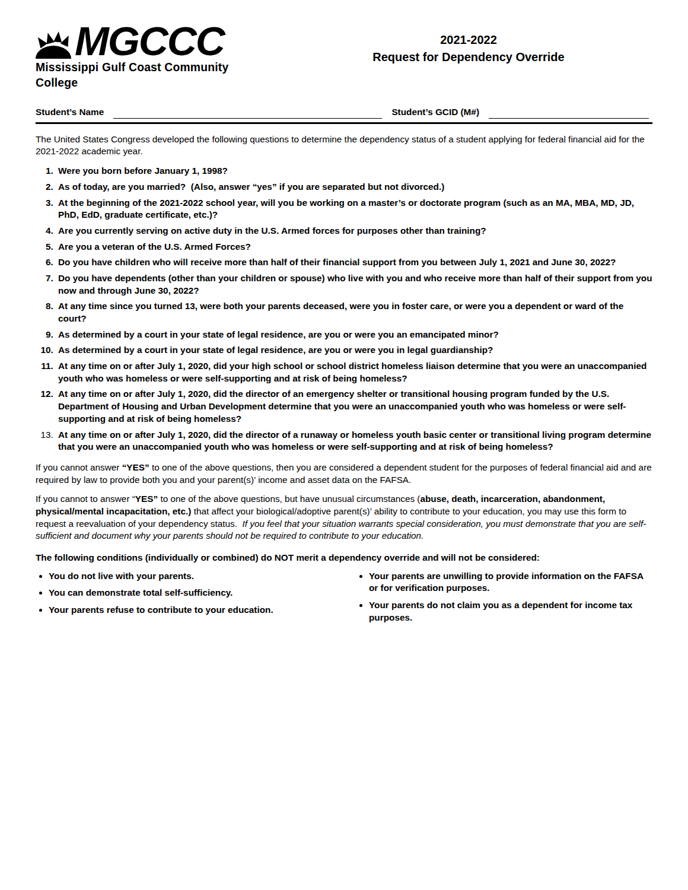MGCCC
Mississippi Gulf Coast Community College
2021-2022
Request for Dependency Override
Student’s Name Student’s GCID (M#)
The United States Congress developed the following questions to determine the dependency status of a student applying for federal financial aid for the 2021-2022 academic year.
Were you born before January 1, 1998?
As of today, are you married? (Also, answer “yes” if you are separated but not divorced.)
At the beginning of the 2021-2022 school year, will you be working on a master’s or doctorate program (such as an MA, MBA, MD, JD, PhD, EdD, graduate certificate, etc.)?
Are you currently serving on active duty in the U.S. Armed forces for purposes other than training?
Are you a veteran of the U.S. Armed Forces?
Do you have children who will receive more than half of their financial support from you between July 1, 2021 and June 30, 2022?
Do you have dependents (other than your children or spouse) who live with you and who receive more than half of their support from you now and through June 30, 2022?
At any time since you turned 13, were both your parents deceased, were you in foster care, or were you a dependent or ward of the court?
As determined by a court in your state of legal residence, are you or were you an emancipated minor?
As determined by a court in your state of legal residence, are you or were you in legal guardianship?
At any time on or after July 1, 2020, did your high school or school district homeless liaison determine that you were an unaccompanied youth who was homeless or were self-supporting and at risk of being homeless?
At any time on or after July 1, 2020, did the director of an emergency shelter or transitional housing program funded by the U.S. Department of Housing and Urban Development determine that you were an unaccompanied youth who was homeless or were self-supporting and at risk of being homeless?
At any time on or after July 1, 2020, did the director of a runaway or homeless youth basic center or transitional living program determine that you were an unaccompanied youth who was homeless or were self-supporting and at risk of being homeless?
If you cannot answer “YES” to one of the above questions, then you are considered a dependent student for the purposes of federal financial aid and are required by law to provide both you and your parent(s)’ income and asset data on the FAFSA.
If you cannot to answer “YES” to one of the above questions, but have unusual circumstances (abuse, death, incarceration, abandonment, physical/mental incapacitation, etc.) that affect your biological/adoptive parent(s)’ ability to contribute to your education, you may use this form to request a reevaluation of your dependency status. If you feel that your situation warrants special consideration, you must demonstrate that you are self-sufficient and document why your parents should not be required to contribute to your education.
The following conditions (individually or combined) do NOT merit a dependency override and will not be considered:
You do not live with your parents.
You can demonstrate total self-sufficiency.
Your parents refuse to contribute to your education.
Your parents are unwilling to provide information on the FAFSA or for verification purposes.
Your parents do not claim you as a dependent for income tax purposes.